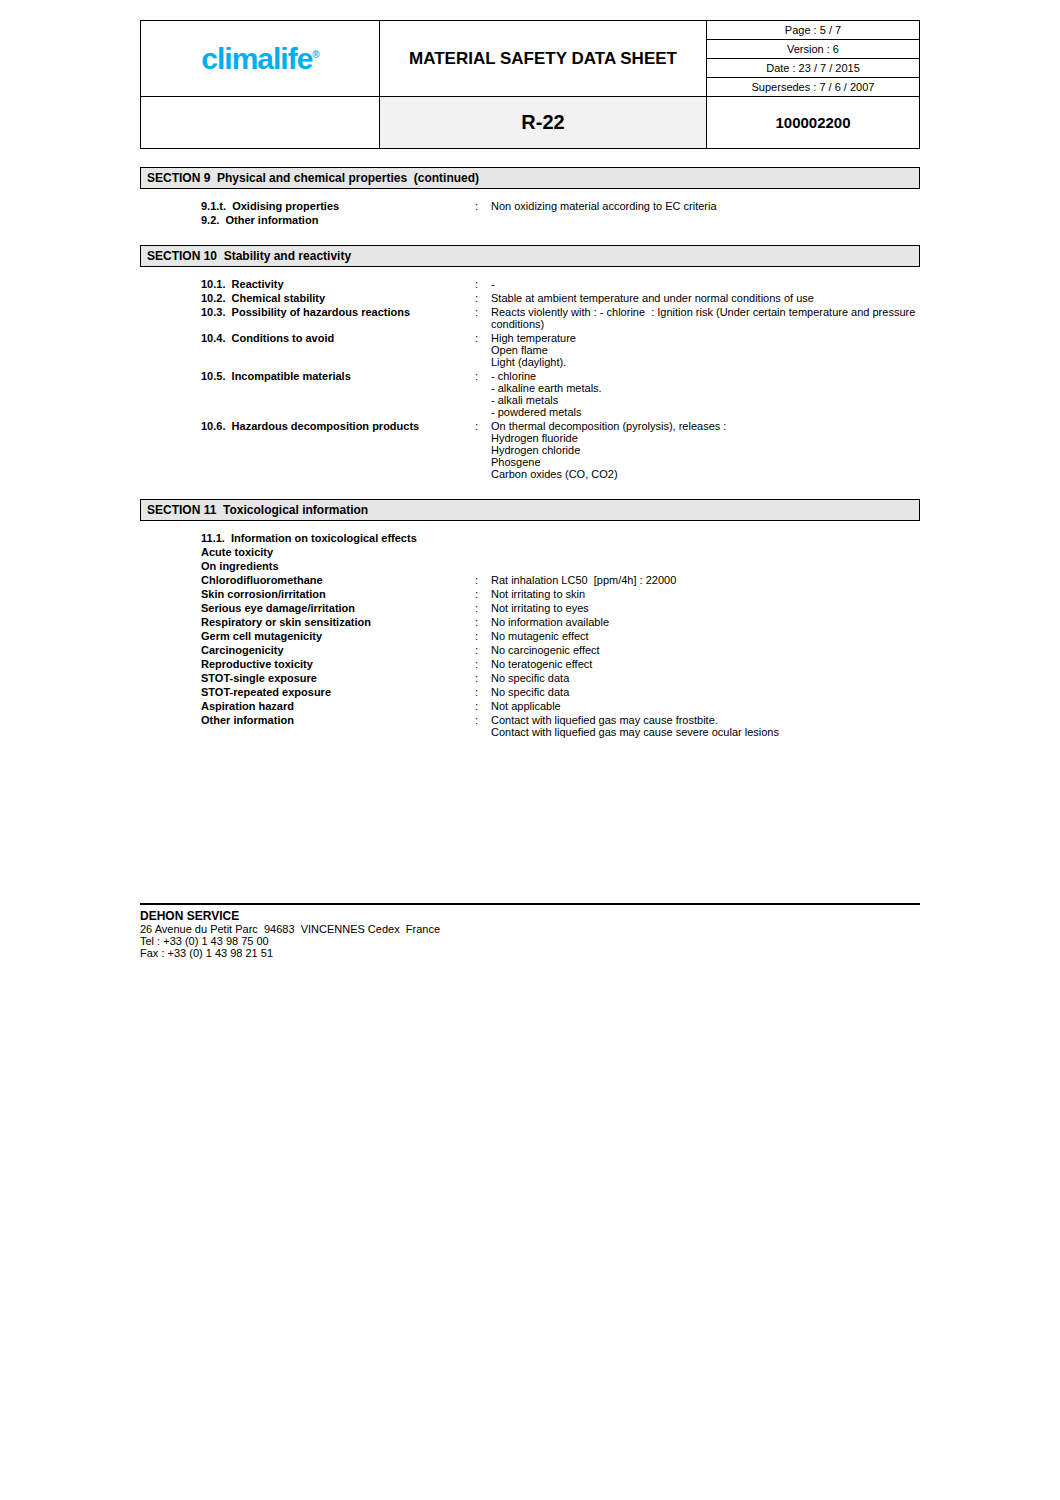| climalife ® | MATERIAL SAFETY DATA SHEET | / Page : 5 / 7 / / Version : 6 / / Date : 23 / 7 / 2015 / / Supersedes : 7 / 6 / 2007 / |
| | R-22 | 100002200 |
SECTION 9 Physical and chemical properties (continued)
| | 9.1.t. Oxidising properties | : | Non oxidizing material according to EC criteria |
| | 9.2. Other information | | |
SECTION 10 Stability and reactivity
| | 10.1. Reactivity | : | - |
| | 10.2. Chemical stability | : | Stable at ambient temperature and under normal conditions of use |
| | 10.3. Possibility of hazardous reactions | : | Reacts violently with : - chlorine : Ignition risk (Under certain temperature and pressure conditions) |
| | 10.4. Conditions to avoid | : | High temperature Open flame Light (daylight). |
| | 10.5. Incompatible materials | : | - chlorine - alkaline earth metals. - alkali metals - powdered metals |
| | 10.6. Hazardous decomposition products | : | On thermal decomposition (pyrolysis), releases : Hydrogen fluoride Hydrogen chloride Phosgene Carbon oxides (CO, CO2) |
SECTION 11 Toxicological information
| | 11.1. Information on toxicological effects | | |
| | Acute toxicity | | |
| | On ingredients | | |
| | Chlorodifluoromethane | : | Rat inhalation LC50 [ppm/4h] : 22000 |
| | Skin corrosion/irritation | : | Not irritating to skin |
| | Serious eye damage/irritation | : | Not irritating to eyes |
| | Respiratory or skin sensitization | : | No information available |
| | Germ cell mutagenicity | : | No mutagenic effect |
| | Carcinogenicity | : | No carcinogenic effect |
| | Reproductive toxicity | : | No teratogenic effect |
| | STOT-single exposure | : | No specific data |
| | STOT-repeated exposure | : | No specific data |
| | Aspiration hazard | : | Not applicable |
| | Other information | : | Contact with liquefied gas may cause frostbite. Contact with liquefied gas may cause severe ocular lesions |
DEHON SERVICE
26 Avenue du Petit Parc 94683 VINCENNES Cedex France
Tel : +33 (0) 1 43 98 75 00
Fax : +33 (0) 1 43 98 21 51